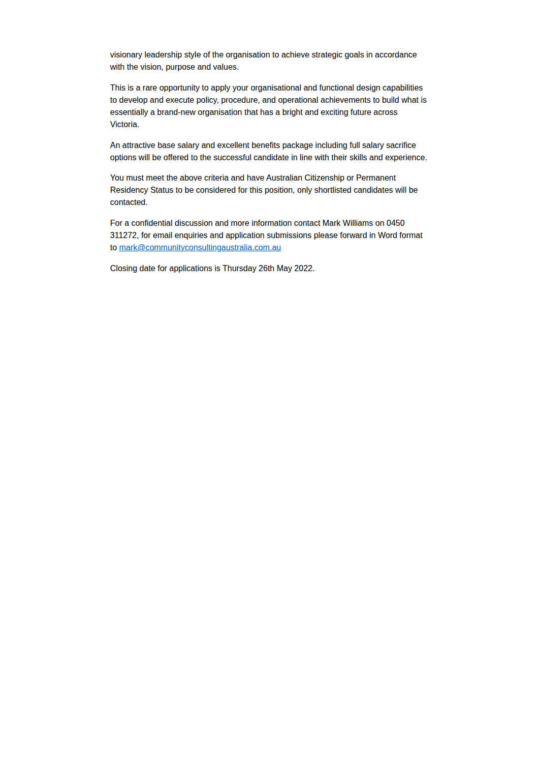visionary leadership style of the organisation to achieve strategic goals in accordance with the vision, purpose and values.
This is a rare opportunity to apply your organisational and functional design capabilities to develop and execute policy, procedure, and operational achievements to build what is essentially a brand-new organisation that has a bright and exciting future across Victoria.
An attractive base salary and excellent benefits package including full salary sacrifice options will be offered to the successful candidate in line with their skills and experience.
You must meet the above criteria and have Australian Citizenship or Permanent Residency Status to be considered for this position, only shortlisted candidates will be contacted.
For a confidential discussion and more information contact Mark Williams on 0450 311272, for email enquiries and application submissions please forward in Word format to mark@communityconsultingaustralia.com.au
Closing date for applications is Thursday 26th May 2022.